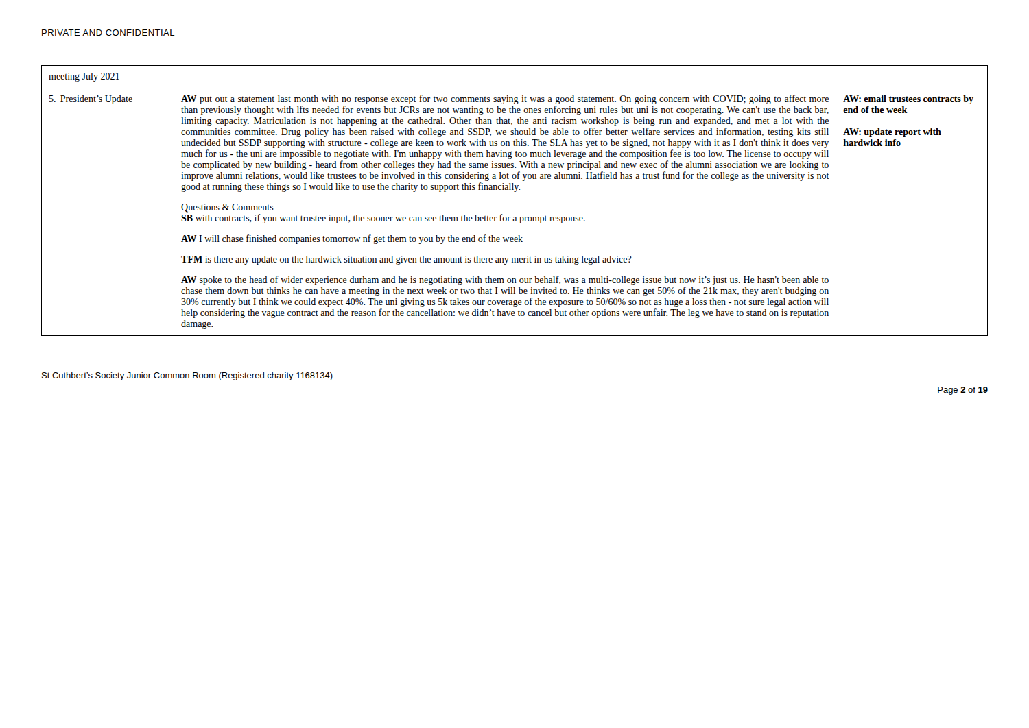PRIVATE AND CONFIDENTIAL
| meeting July 2021 | | |
| 5. President’s Update | AW put out a statement last month with no response except for two comments saying it was a good statement. On going concern with COVID; going to affect more than previously thought with lfts needed for events but JCRs are not wanting to be the ones enforcing uni rules but uni is not cooperating. We can't use the back bar, limiting capacity. Matriculation is not happening at the cathedral. Other than that, the anti racism workshop is being run and expanded, and met a lot with the communities committee. Drug policy has been raised with college and SSDP, we should be able to offer better welfare services and information, testing kits still undecided but SSDP supporting with structure - college are keen to work with us on this. The SLA has yet to be signed, not happy with it as I don't think it does very much for us - the uni are impossible to negotiate with. I'm unhappy with them having too much leverage and the composition fee is too low. The license to occupy will be complicated by new building - heard from other colleges they had the same issues. With a new principal and new exec of the alumni association we are looking to improve alumni relations, would like trustees to be involved in this considering a lot of you are alumni. Hatfield has a trust fund for the college as the university is not good at running these things so I would like to use the charity to support this financially. Questions & Comments SB with contracts, if you want trustee input, the sooner we can see them the better for a prompt response. AW I will chase finished companies tomorrow nf get them to you by the end of the week TFM is there any update on the hardwick situation and given the amount is there any merit in us taking legal advice? AW spoke to the head of wider experience durham and he is negotiating with them on our behalf, was a multi-college issue but now it’s just us. He hasn't been able to chase them down but thinks he can have a meeting in the next week or two that I will be invited to. He thinks we can get 50% of the 21k max, they aren't budging on 30% currently but I think we could expect 40%. The uni giving us 5k takes our coverage of the exposure to 50/60% so not as huge a loss then - not sure legal action will help considering the vague contract and the reason for the cancellation: we didn’t have to cancel but other options were unfair. The leg we have to stand on is reputation damage. | AW: email trustees contracts by end of the week AW: update report with hardwick info |
St Cuthbert’s Society Junior Common Room (Registered charity 1168134)
Page 2 of 19